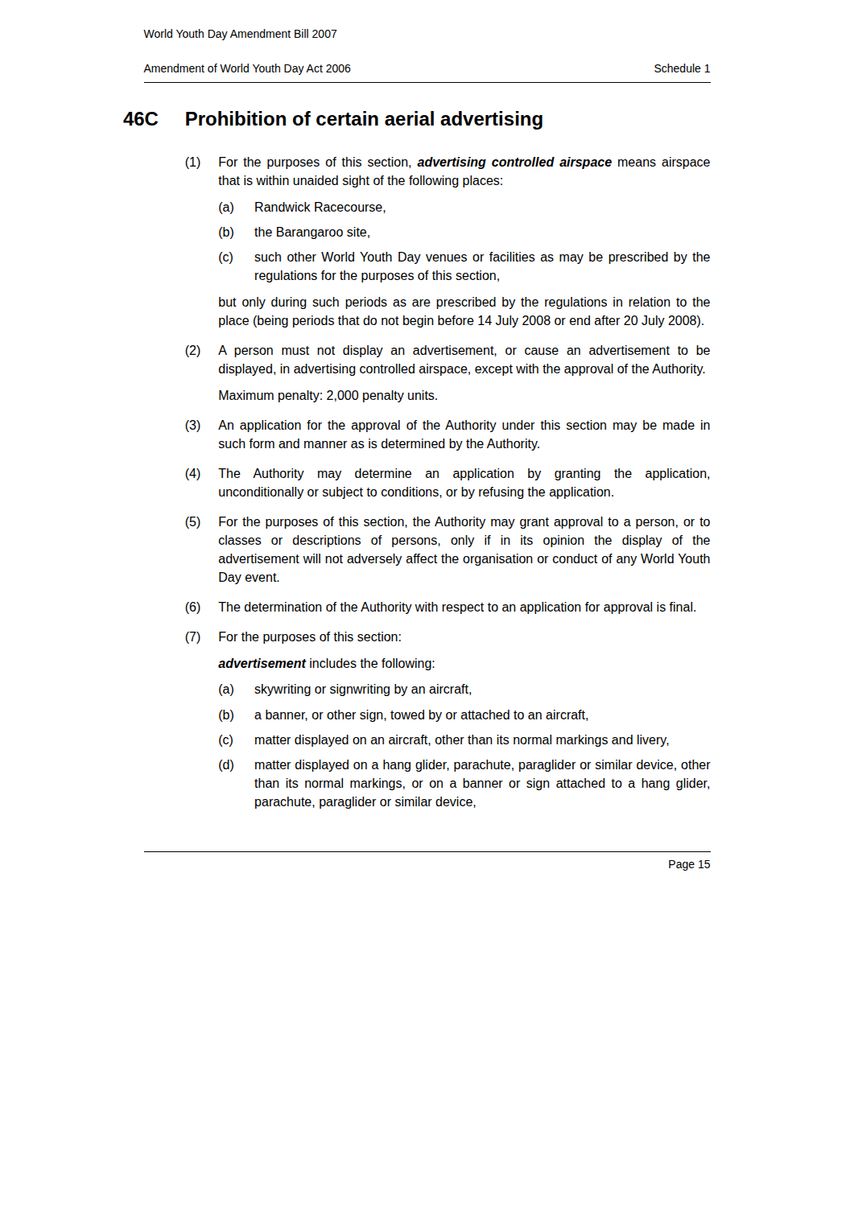World Youth Day Amendment Bill 2007
Amendment of World Youth Day Act 2006 Schedule 1
46CProhibition of certain aerial advertising
(1) For the purposes of this section, advertising controlled airspace means airspace that is within unaided sight of the following places:
(a) Randwick Racecourse,
(b) the Barangaroo site,
(c) such other World Youth Day venues or facilities as may be prescribed by the regulations for the purposes of this section,
but only during such periods as are prescribed by the regulations in relation to the place (being periods that do not begin before 14 July 2008 or end after 20 July 2008).
(2) A person must not display an advertisement, or cause an advertisement to be displayed, in advertising controlled airspace, except with the approval of the Authority.
Maximum penalty: 2,000 penalty units.
(3) An application for the approval of the Authority under this section may be made in such form and manner as is determined by the Authority.
(4) The Authority may determine an application by granting the application, unconditionally or subject to conditions, or by refusing the application.
(5) For the purposes of this section, the Authority may grant approval to a person, or to classes or descriptions of persons, only if in its opinion the display of the advertisement will not adversely affect the organisation or conduct of any World Youth Day event.
(6) The determination of the Authority with respect to an application for approval is final.
(7) For the purposes of this section:
advertisement includes the following:
(a) skywriting or signwriting by an aircraft,
(b) a banner, or other sign, towed by or attached to an aircraft,
(c) matter displayed on an aircraft, other than its normal markings and livery,
(d) matter displayed on a hang glider, parachute, paraglider or similar device, other than its normal markings, or on a banner or sign attached to a hang glider, parachute, paraglider or similar device,
Page 15